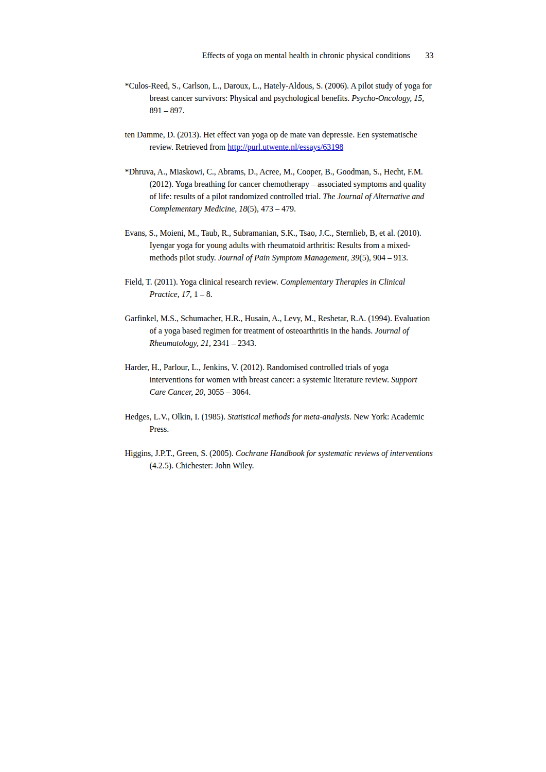Effects of yoga on mental health in chronic physical conditions 33
*Culos-Reed, S., Carlson, L., Daroux, L., Hately-Aldous, S. (2006). A pilot study of yoga for breast cancer survivors: Physical and psychological benefits. Psycho-Oncology, 15, 891 – 897.
ten Damme, D. (2013). Het effect van yoga op de mate van depressie. Een systematische review. Retrieved from http://purl.utwente.nl/essays/63198
*Dhruva, A., Miaskowi, C., Abrams, D., Acree, M., Cooper, B., Goodman, S., Hecht, F.M. (2012). Yoga breathing for cancer chemotherapy – associated symptoms and quality of life: results of a pilot randomized controlled trial. The Journal of Alternative and Complementary Medicine, 18(5), 473 – 479.
Evans, S., Moieni, M., Taub, R., Subramanian, S.K., Tsao, J.C., Sternlieb, B, et al. (2010). Iyengar yoga for young adults with rheumatoid arthritis: Results from a mixed-methods pilot study. Journal of Pain Symptom Management, 39(5), 904 – 913.
Field, T. (2011). Yoga clinical research review. Complementary Therapies in Clinical Practice, 17, 1 – 8.
Garfinkel, M.S., Schumacher, H.R., Husain, A., Levy, M., Reshetar, R.A. (1994). Evaluation of a yoga based regimen for treatment of osteoarthritis in the hands. Journal of Rheumatology, 21, 2341 – 2343.
Harder, H., Parlour, L., Jenkins, V. (2012). Randomised controlled trials of yoga interventions for women with breast cancer: a systemic literature review. Support Care Cancer, 20, 3055 – 3064.
Hedges, L.V., Olkin, I. (1985). Statistical methods for meta-analysis. New York: Academic Press.
Higgins, J.P.T., Green, S. (2005). Cochrane Handbook for systematic reviews of interventions (4.2.5). Chichester: John Wiley.